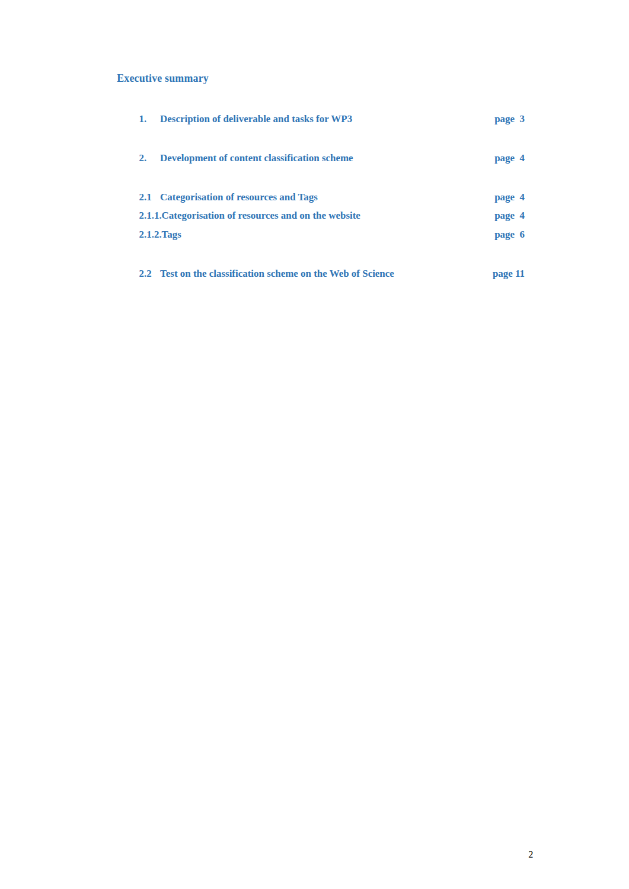Executive summary
1. Description of deliverable and tasks for WP3 page 3
2. Development of content classification scheme page 4
2.1 Categorisation of resources and Tags page 4
2.1.1. Categorisation of resources and on the website page 4
2.1.2. Tags page 6
2.2 Test on the classification scheme on the Web of Science page 11
2